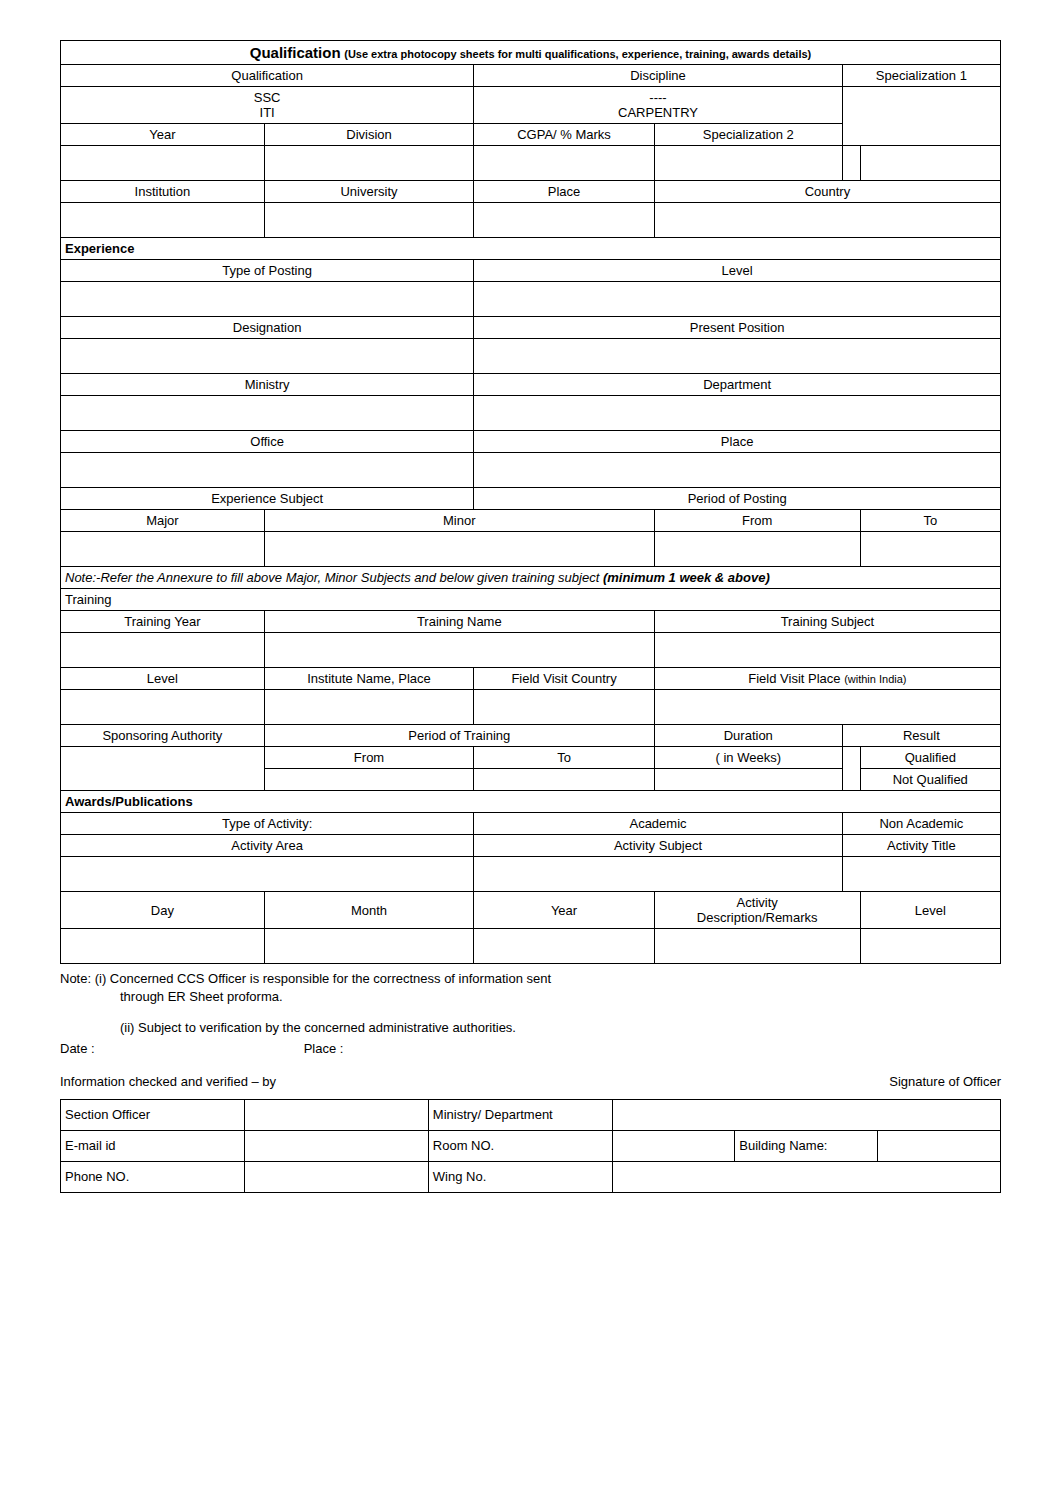| Qualification (Use extra photocopy sheets for multi qualifications, experience, training, awards details) |
| Qualification | Discipline | Specialization 1 |
| SSC ITI | ---- CARPENTRY | |
| Year | Division | CGPA/ % Marks | Specialization 2 |
| Institution | University | Place | Country |
| Experience |
| Type of Posting | Level |
| Designation | Present Position |
| Ministry | Department |
| Office | Place |
| Experience Subject | Period of Posting |
| Major | Minor | From | To |
| Note:-Refer the Annexure to fill above Major, Minor Subjects and below given training subject (minimum 1 week & above) |
| Training |
| Training Year | Training Name | Training Subject |
| Level | Institute Name, Place | Field Visit Country | Field Visit Place (within India) |
| Sponsoring Authority | Period of Training | Duration | Result |
| | From | To | ( in Weeks) | | Qualified |
| | | | Not Qualified |
| Awards/Publications |
| Type of Activity: | Academic | Non Academic |
| Activity Area | Activity Subject | Activity Title |
| Day | Month | Year | Activity Description/Remarks | Level |
Note: (i) Concerned CCS Officer is responsible for the correctness of information sent
through ER Sheet proforma.
(ii) Subject to verification by the concerned administrative authorities.
Date : Place :
Information checked and verified – by Signature of Officer
| Section Officer | | Ministry/ Department | |
| E-mail id | | Room NO. | | Building Name: | |
| Phone NO. | | Wing No. | |